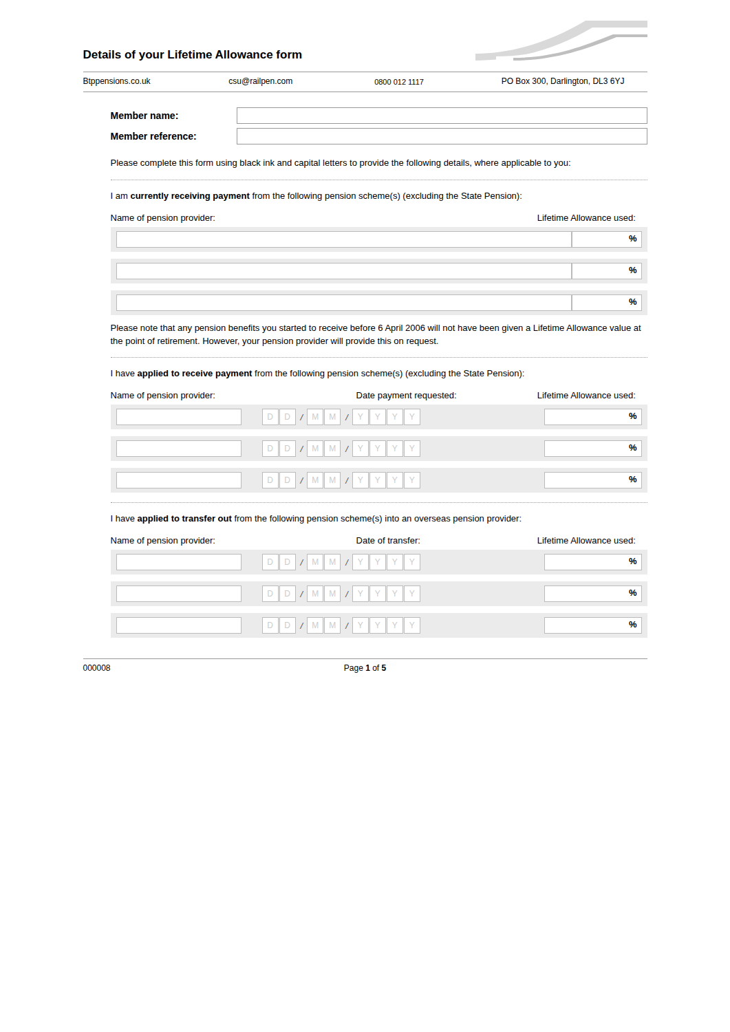Details of your Lifetime Allowance form
Btppensions.co.uk
csu@railpen.com
0800 012 1117
PO Box 300, Darlington, DL3 6YJ
Member name:
Member reference:
Please complete this form using black ink and capital letters to provide the following details, where applicable to you:
I am currently receiving payment from the following pension scheme(s) (excluding the State Pension):
Name of pension provider:
Lifetime Allowance used:
%
%
%
Please note that any pension benefits you started to receive before 6 April 2006 will not have been given a Lifetime Allowance value at the point of retirement. However, your pension provider will provide this on request.
I have applied to receive payment from the following pension scheme(s) (excluding the State Pension):
Name of pension provider:
Date payment requested:
Lifetime Allowance used:
DD/ MM/ YYYY
%
DD/ MM/ YYYY
%
DD/ MM/ YYYY
%
I have applied to transfer out from the following pension scheme(s) into an overseas pension provider:
Name of pension provider:
Date of transfer:
Lifetime Allowance used:
DD/ MM/ YYYY
%
DD/ MM/ YYYY
%
DD/ MM/ YYYY
%
000008
Page 1 of 5